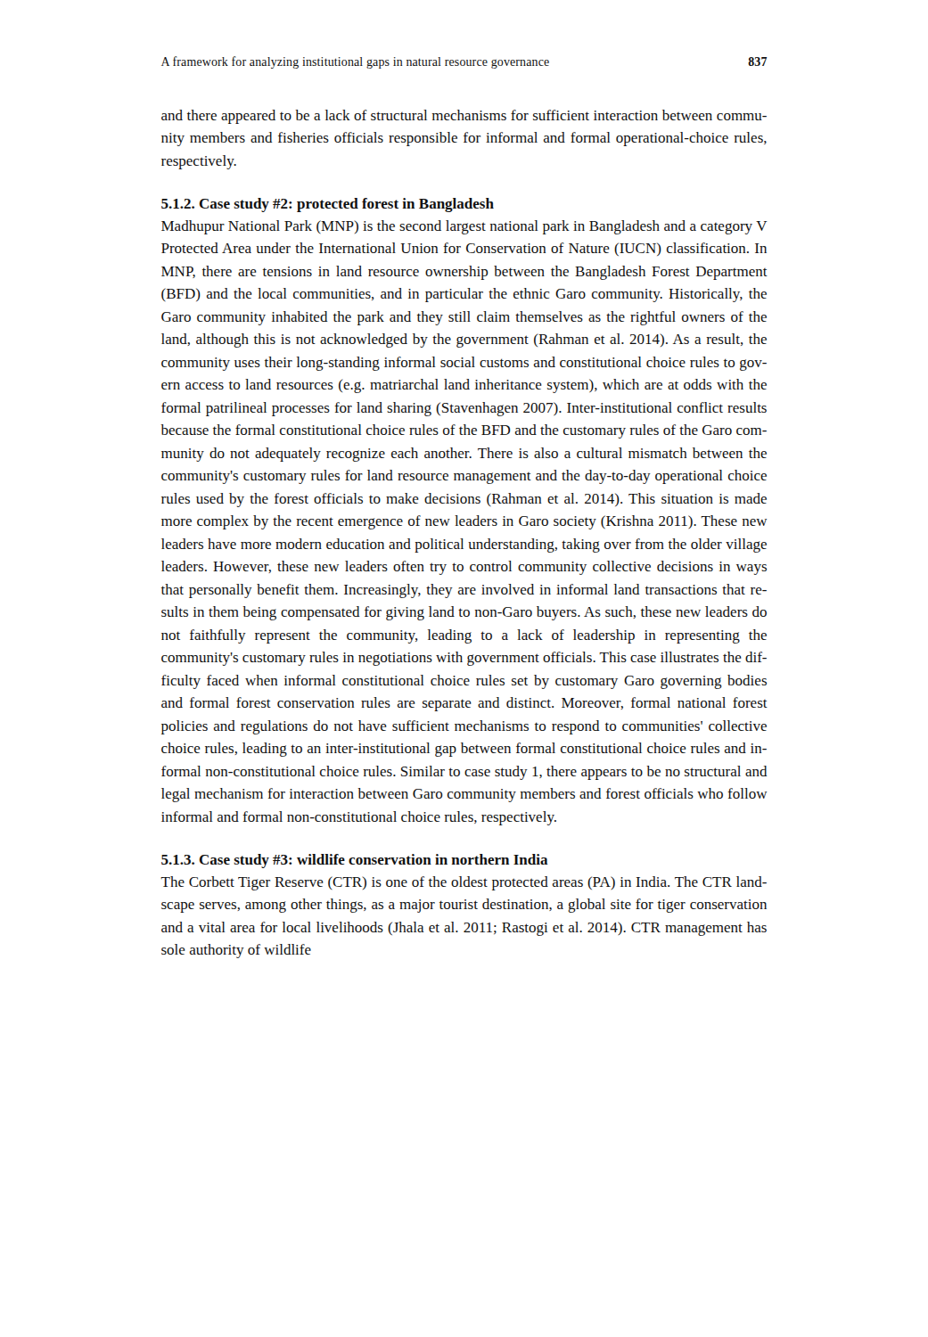A framework for analyzing institutional gaps in natural resource governance 837
and there appeared to be a lack of structural mechanisms for sufficient interaction between community members and fisheries officials responsible for informal and formal operational-choice rules, respectively.
5.1.2. Case study #2: protected forest in Bangladesh
Madhupur National Park (MNP) is the second largest national park in Bangladesh and a category V Protected Area under the International Union for Conservation of Nature (IUCN) classification. In MNP, there are tensions in land resource ownership between the Bangladesh Forest Department (BFD) and the local communities, and in particular the ethnic Garo community. Historically, the Garo community inhabited the park and they still claim themselves as the rightful owners of the land, although this is not acknowledged by the government (Rahman et al. 2014). As a result, the community uses their long-standing informal social customs and constitutional choice rules to govern access to land resources (e.g. matriarchal land inheritance system), which are at odds with the formal patrilineal processes for land sharing (Stavenhagen 2007). Inter-institutional conflict results because the formal constitutional choice rules of the BFD and the customary rules of the Garo community do not adequately recognize each another. There is also a cultural mismatch between the community's customary rules for land resource management and the day-to-day operational choice rules used by the forest officials to make decisions (Rahman et al. 2014). This situation is made more complex by the recent emergence of new leaders in Garo society (Krishna 2011). These new leaders have more modern education and political understanding, taking over from the older village leaders. However, these new leaders often try to control community collective decisions in ways that personally benefit them. Increasingly, they are involved in informal land transactions that results in them being compensated for giving land to non-Garo buyers. As such, these new leaders do not faithfully represent the community, leading to a lack of leadership in representing the community's customary rules in negotiations with government officials. This case illustrates the difficulty faced when informal constitutional choice rules set by customary Garo governing bodies and formal forest conservation rules are separate and distinct. Moreover, formal national forest policies and regulations do not have sufficient mechanisms to respond to communities' collective choice rules, leading to an inter-institutional gap between formal constitutional choice rules and informal non-constitutional choice rules. Similar to case study 1, there appears to be no structural and legal mechanism for interaction between Garo community members and forest officials who follow informal and formal non-constitutional choice rules, respectively.
5.1.3. Case study #3: wildlife conservation in northern India
The Corbett Tiger Reserve (CTR) is one of the oldest protected areas (PA) in India. The CTR landscape serves, among other things, as a major tourist destination, a global site for tiger conservation and a vital area for local livelihoods (Jhala et al. 2011; Rastogi et al. 2014). CTR management has sole authority of wildlife